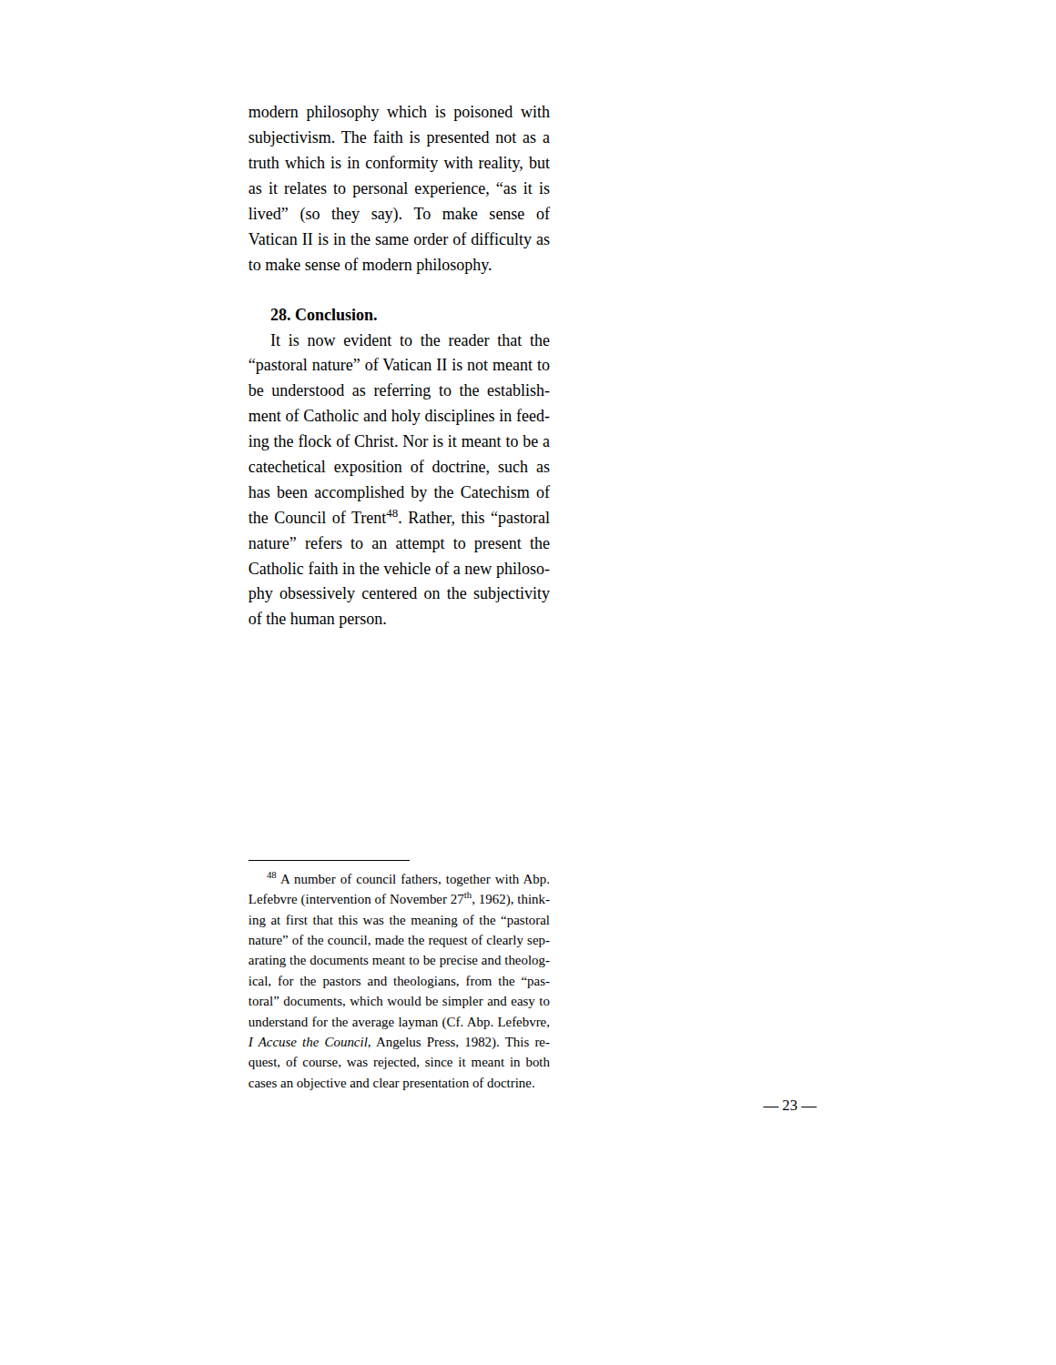modern philosophy which is poisoned with subjectivism. The faith is presented not as a truth which is in conformity with reality, but as it relates to personal experience, “as it is lived” (so they say). To make sense of Vatican II is in the same order of difficulty as to make sense of modern philosophy.
28. Conclusion.
It is now evident to the reader that the “pastoral nature” of Vatican II is not meant to be understood as referring to the establishment of Catholic and holy disciplines in feeding the flock of Christ. Nor is it meant to be a catechetical exposition of doctrine, such as has been accomplished by the Catechism of the Council of Trent48. Rather, this “pastoral nature” refers to an attempt to present the Catholic faith in the vehicle of a new philosophy obsessively centered on the subjectivity of the human person.
48 A number of council fathers, together with Abp. Lefebvre (intervention of November 27th, 1962), thinking at first that this was the meaning of the “pastoral nature” of the council, made the request of clearly separating the documents meant to be precise and theological, for the pastors and theologians, from the “pastoral” documents, which would be simpler and easy to understand for the average layman (Cf. Abp. Lefebvre, I Accuse the Council, Angelus Press, 1982). This request, of course, was rejected, since it meant in both cases an objective and clear presentation of doctrine.
— 23 —